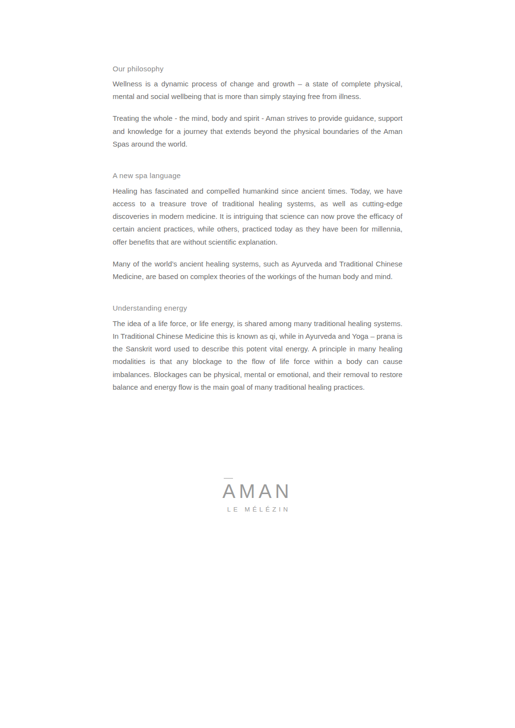Our philosophy
Wellness is a dynamic process of change and growth – a state of complete physical, mental and social wellbeing that is more than simply staying free from illness.
Treating the whole - the mind, body and spirit - Aman strives to provide guidance, support and knowledge for a journey that extends beyond the physical boundaries of the Aman Spas around the world.
A new spa language
Healing has fascinated and compelled humankind since ancient times. Today, we have access to a treasure trove of traditional healing systems, as well as cutting-edge discoveries in modern medicine. It is intriguing that science can now prove the efficacy of certain ancient practices, while others, practiced today as they have been for millennia, offer benefits that are without scientific explanation.
Many of the world’s ancient healing systems, such as Ayurveda and Traditional Chinese Medicine, are based on complex theories of the workings of the human body and mind.
Understanding energy
The idea of a life force, or life energy, is shared among many traditional healing systems. In Traditional Chinese Medicine this is known as qi, while in Ayurveda and Yoga – prana is the Sanskrit word used to describe this potent vital energy. A principle in many healing modalities is that any blockage to the flow of life force within a body can cause imbalances. Blockages can be physical, mental or emotional, and their removal to restore balance and energy flow is the main goal of many traditional healing practices.
AMAN
LE MÉLÉZIN